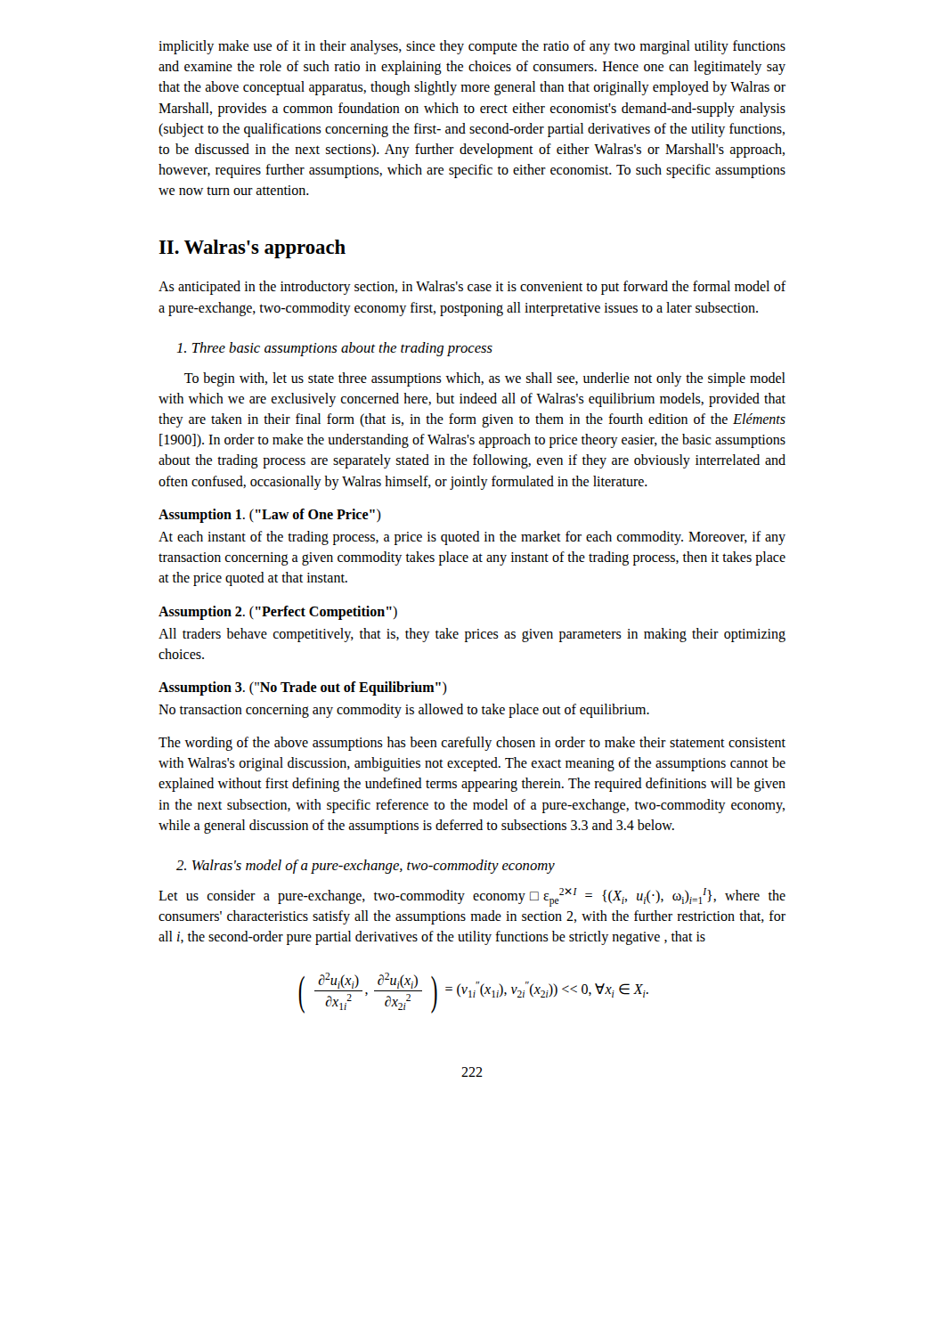implicitly make use of it in their analyses, since they compute the ratio of any two marginal utility functions and examine the role of such ratio in explaining the choices of consumers. Hence one can legitimately say that the above conceptual apparatus, though slightly more general than that originally employed by Walras or Marshall, provides a common foundation on which to erect either economist's demand-and-supply analysis (subject to the qualifications concerning the first- and second-order partial derivatives of the utility functions, to be discussed in the next sections). Any further development of either Walras's or Marshall's approach, however, requires further assumptions, which are specific to either economist. To such specific assumptions we now turn our attention.
II. Walras's approach
As anticipated in the introductory section, in Walras's case it is convenient to put forward the formal model of a pure-exchange, two-commodity economy first, postponing all interpretative issues to a later subsection.
1. Three basic assumptions about the trading process
To begin with, let us state three assumptions which, as we shall see, underlie not only the simple model with which we are exclusively concerned here, but indeed all of Walras's equilibrium models, provided that they are taken in their final form (that is, in the form given to them in the fourth edition of the Eléments [1900]). In order to make the understanding of Walras's approach to price theory easier, the basic assumptions about the trading process are separately stated in the following, even if they are obviously interrelated and often confused, occasionally by Walras himself, or jointly formulated in the literature.
Assumption 1. ("Law of One Price")
At each instant of the trading process, a price is quoted in the market for each commodity. Moreover, if any transaction concerning a given commodity takes place at any instant of the trading process, then it takes place at the price quoted at that instant.
Assumption 2. ("Perfect Competition")
All traders behave competitively, that is, they take prices as given parameters in making their optimizing choices.
Assumption 3. ("No Trade out of Equilibrium")
No transaction concerning any commodity is allowed to take place out of equilibrium.
The wording of the above assumptions has been carefully chosen in order to make their statement consistent with Walras's original discussion, ambiguities not excepted. The exact meaning of the assumptions cannot be explained without first defining the undefined terms appearing therein. The required definitions will be given in the next subsection, with specific reference to the model of a pure-exchange, two-commodity economy, while a general discussion of the assumptions is deferred to subsections 3.3 and 3.4 below.
2. Walras's model of a pure-exchange, two-commodity economy
Let us consider a pure-exchange, two-commodity economy□εpe2✕I = {(Xi, ui(·), ωi)i=1I}, where the consumers' characteristics satisfy all the assumptions made in section 2, with the further restriction that, for all i, the second-order pure partial derivatives of the utility functions be strictly negative , that is
( ∂2ui(xi) ∂x1i2 , ∂2ui(xi) ∂x2i2 ) = (v1i″(x1i), v2i″(x2i)) << 0, ∀xi ∈ Xi.
222